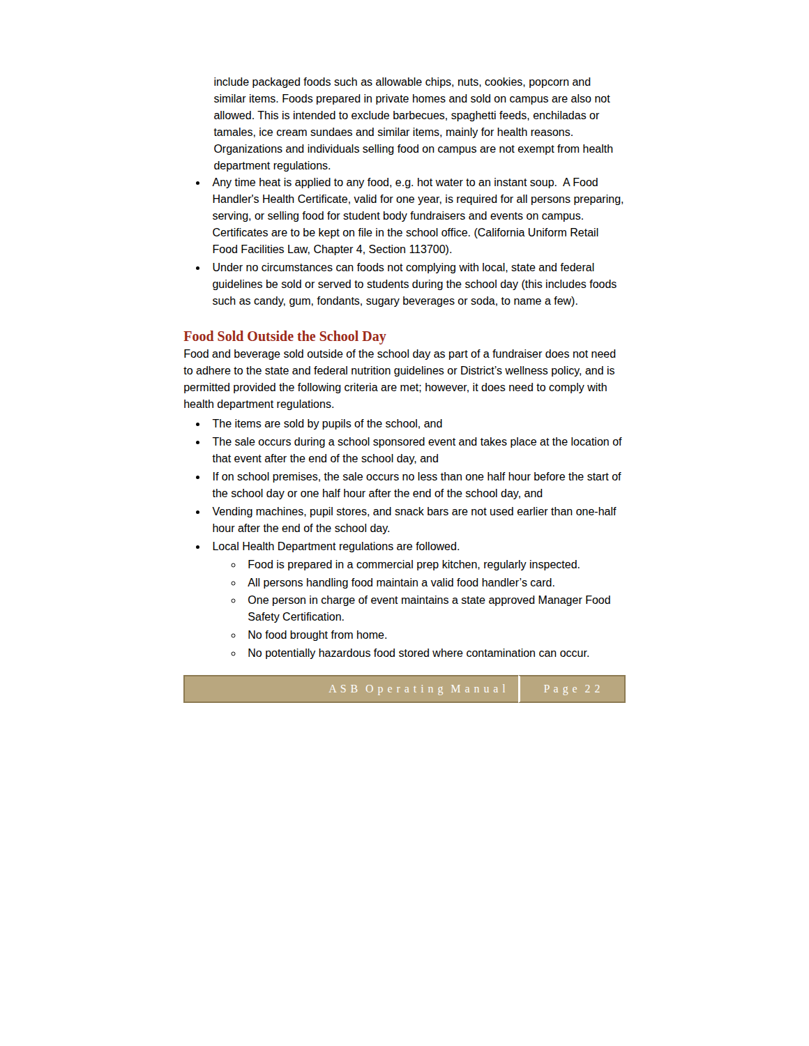include packaged foods such as allowable chips, nuts, cookies, popcorn and similar items. Foods prepared in private homes and sold on campus are also not allowed. This is intended to exclude barbecues, spaghetti feeds, enchiladas or tamales, ice cream sundaes and similar items, mainly for health reasons. Organizations and individuals selling food on campus are not exempt from health department regulations.
Any time heat is applied to any food, e.g. hot water to an instant soup. A Food Handler's Health Certificate, valid for one year, is required for all persons preparing, serving, or selling food for student body fundraisers and events on campus. Certificates are to be kept on file in the school office. (California Uniform Retail Food Facilities Law, Chapter 4, Section 113700).
Under no circumstances can foods not complying with local, state and federal guidelines be sold or served to students during the school day (this includes foods such as candy, gum, fondants, sugary beverages or soda, to name a few).
Food Sold Outside the School Day
Food and beverage sold outside of the school day as part of a fundraiser does not need to adhere to the state and federal nutrition guidelines or District’s wellness policy, and is permitted provided the following criteria are met; however, it does need to comply with health department regulations.
The items are sold by pupils of the school, and
The sale occurs during a school sponsored event and takes place at the location of that event after the end of the school day, and
If on school premises, the sale occurs no less than one half hour before the start of the school day or one half hour after the end of the school day, and
Vending machines, pupil stores, and snack bars are not used earlier than one-half hour after the end of the school day.
Local Health Department regulations are followed.
Food is prepared in a commercial prep kitchen, regularly inspected.
All persons handling food maintain a valid food handler’s card.
One person in charge of event maintains a state approved Manager Food Safety Certification.
No food brought from home.
No potentially hazardous food stored where contamination can occur.
A S B O p e r a t i n g M a n u a l
P a g e 2 2